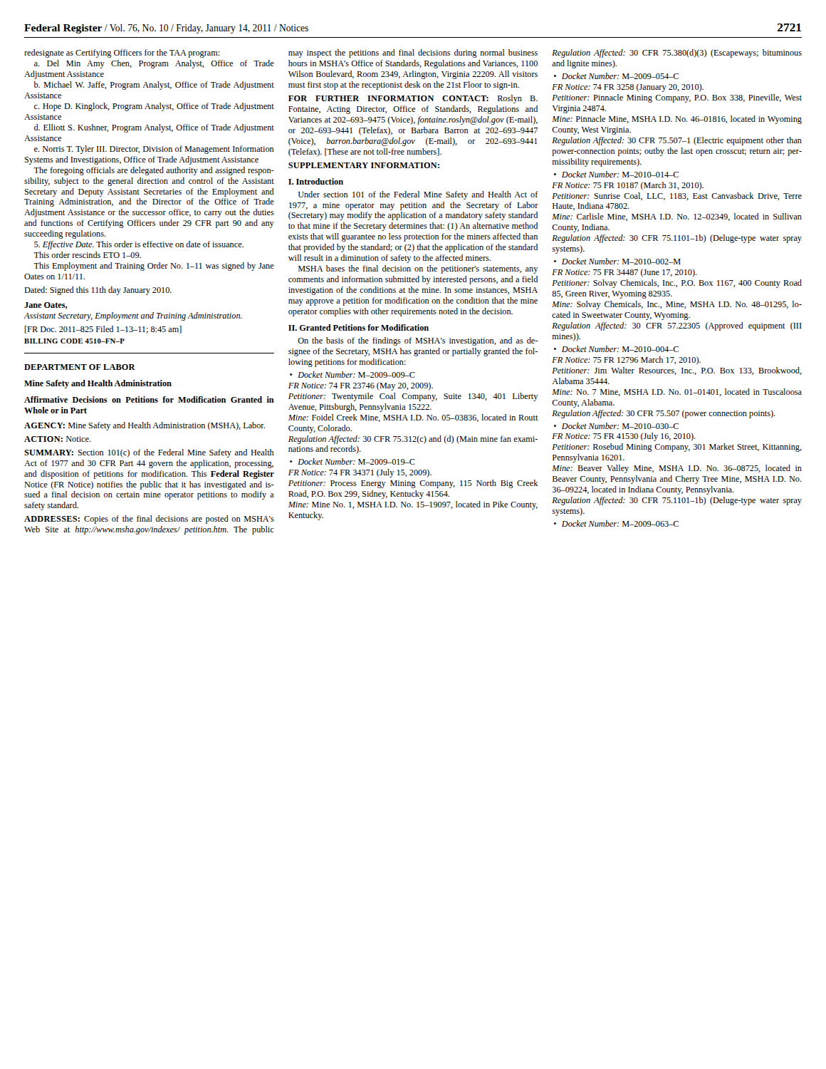Federal Register / Vol. 76, No. 10 / Friday, January 14, 2011 / Notices
2721
redesignate as Certifying Officers for the TAA program:
a. Del Min Amy Chen, Program Analyst, Office of Trade Adjustment Assistance
b. Michael W. Jaffe, Program Analyst, Office of Trade Adjustment Assistance
c. Hope D. Kinglock, Program Analyst, Office of Trade Adjustment Assistance
d. Elliott S. Kushner, Program Analyst, Office of Trade Adjustment Assistance
e. Norris T. Tyler III. Director, Division of Management Information Systems and Investigations, Office of Trade Adjustment Assistance
The foregoing officials are delegated authority and assigned responsibility, subject to the general direction and control of the Assistant Secretary and Deputy Assistant Secretaries of the Employment and Training Administration, and the Director of the Office of Trade Adjustment Assistance or the successor office, to carry out the duties and functions of Certifying Officers under 29 CFR part 90 and any succeeding regulations.
5. Effective Date. This order is effective on date of issuance.
This order rescinds ETO 1–09.
This Employment and Training Order No. 1–11 was signed by Jane Oates on 1/11/11.
Dated: Signed this 11th day January 2010.
Jane Oates,
Assistant Secretary, Employment and Training Administration.
[FR Doc. 2011–825 Filed 1–13–11; 8:45 am]
BILLING CODE 4510–FN–P
DEPARTMENT OF LABOR
Mine Safety and Health Administration
Affirmative Decisions on Petitions for Modification Granted in Whole or in Part
AGENCY: Mine Safety and Health Administration (MSHA), Labor.
ACTION: Notice.
SUMMARY: Section 101(c) of the Federal Mine Safety and Health Act of 1977 and 30 CFR Part 44 govern the application, processing, and disposition of petitions for modification. This Federal Register Notice (FR Notice) notifies the public that it has investigated and issued a final decision on certain mine operator petitions to modify a safety standard.
ADDRESSES: Copies of the final decisions are posted on MSHA's Web Site at http://www.msha.gov/indexes/ petition.htm. The public may inspect the petitions and final decisions during normal business hours in MSHA's Office of Standards, Regulations and Variances, 1100 Wilson Boulevard, Room 2349, Arlington, Virginia 22209. All visitors must first stop at the receptionist desk on the 21st Floor to sign-in.
FOR FURTHER INFORMATION CONTACT: Roslyn B. Fontaine, Acting Director, Office of Standards, Regulations and Variances at 202–693–9475 (Voice), fontaine.roslyn@dol.gov (E-mail), or 202–693–9441 (Telefax), or Barbara Barron at 202–693–9447 (Voice), barron.barbara@dol.gov (E-mail), or 202–693–9441 (Telefax). [These are not toll-free numbers].
SUPPLEMENTARY INFORMATION:
I. Introduction
Under section 101 of the Federal Mine Safety and Health Act of 1977, a mine operator may petition and the Secretary of Labor (Secretary) may modify the application of a mandatory safety standard to that mine if the Secretary determines that: (1) An alternative method exists that will guarantee no less protection for the miners affected than that provided by the standard; or (2) that the application of the standard will result in a diminution of safety to the affected miners.
MSHA bases the final decision on the petitioner's statements, any comments and information submitted by interested persons, and a field investigation of the conditions at the mine. In some instances, MSHA may approve a petition for modification on the condition that the mine operator complies with other requirements noted in the decision.
II. Granted Petitions for Modification
On the basis of the findings of MSHA's investigation, and as designee of the Secretary, MSHA has granted or partially granted the following petitions for modification:
Docket Number: M–2009–009–C
FR Notice: 74 FR 23746 (May 20, 2009).
Petitioner: Twentymile Coal Company, Suite 1340, 401 Liberty Avenue, Pittsburgh, Pennsylvania 15222.
Mine: Foidel Creek Mine, MSHA I.D. No. 05–03836, located in Routt County, Colorado.
Regulation Affected: 30 CFR 75.312(c) and (d) (Main mine fan examinations and records).
Docket Number: M–2009–019–C
FR Notice: 74 FR 34371 (July 15, 2009).
Petitioner: Process Energy Mining Company, 115 North Big Creek Road, P.O. Box 299, Sidney, Kentucky 41564.
Mine: Mine No. 1, MSHA I.D. No. 15–19097, located in Pike County, Kentucky.
Regulation Affected: 30 CFR 75.380(d)(3) (Escapeways; bituminous and lignite mines).
Docket Number: M–2009–054–C
FR Notice: 74 FR 3258 (January 20, 2010).
Petitioner: Pinnacle Mining Company, P.O. Box 338, Pineville, West Virginia 24874.
Mine: Pinnacle Mine, MSHA I.D. No. 46–01816, located in Wyoming County, West Virginia.
Regulation Affected: 30 CFR 75.507–1 (Electric equipment other than power-connection points; outby the last open crosscut; return air; permissibility requirements).
Docket Number: M–2010–014–C
FR Notice: 75 FR 10187 (March 31, 2010).
Petitioner: Sunrise Coal, LLC, 1183, East Canvasback Drive, Terre Haute, Indiana 47802.
Mine: Carlisle Mine, MSHA I.D. No. 12–02349, located in Sullivan County, Indiana.
Regulation Affected: 30 CFR 75.1101–1b) (Deluge-type water spray systems).
Docket Number: M–2010–002–M
FR Notice: 75 FR 34487 (June 17, 2010).
Petitioner: Solvay Chemicals, Inc., P.O. Box 1167, 400 County Road 85, Green River, Wyoming 82935.
Mine: Solvay Chemicals, Inc., Mine, MSHA I.D. No. 48–01295, located in Sweetwater County, Wyoming.
Regulation Affected: 30 CFR 57.22305 (Approved equipment (III mines)).
Docket Number: M–2010–004–C
FR Notice: 75 FR 12796 March 17, 2010).
Petitioner: Jim Walter Resources, Inc., P.O. Box 133, Brookwood, Alabama 35444.
Mine: No. 7 Mine, MSHA I.D. No. 01–01401, located in Tuscaloosa County, Alabama.
Regulation Affected: 30 CFR 75.507 (power connection points).
Docket Number: M–2010–030–C
FR Notice: 75 FR 41530 (July 16, 2010).
Petitioner: Rosebud Mining Company, 301 Market Street, Kittanning, Pennsylvania 16201.
Mine: Beaver Valley Mine, MSHA I.D. No. 36–08725, located in Beaver County, Pennsylvania and Cherry Tree Mine, MSHA I.D. No. 36–09224, located in Indiana County, Pennsylvania.
Regulation Affected: 30 CFR 75.1101–1b) (Deluge-type water spray systems).
Docket Number: M–2009–063–C